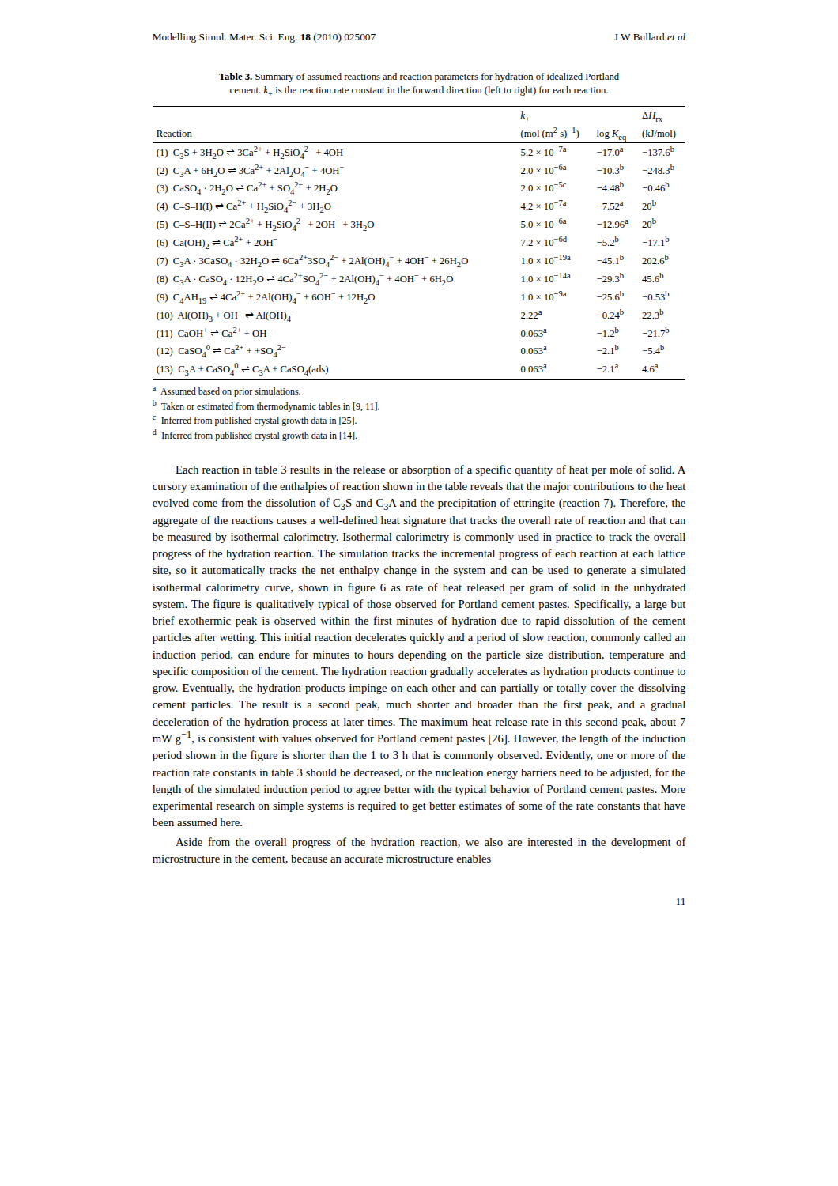Modelling Simul. Mater. Sci. Eng. 18 (2010) 025007
J W Bullard et al
Table 3. Summary of assumed reactions and reaction parameters for hydration of idealized Portland cement. k+ is the reaction rate constant in the forward direction (left to right) for each reaction.
| | k + | | Δ H rx |
| --- | --- | --- | --- |
| Reaction | (mol (m 2 s) −1 ) | log K eq | (kJ/mol) |
| (1) C 3 S + 3H 2 O ⇌ 3Ca 2+ + H 2 SiO 4 2− + 4OH − | 5.2 × 10 −7a | −17.0 a | −137.6 b |
| (2) C 3 A + 6H 2 O ⇌ 3Ca 2+ + 2Al 2 O 4 − + 4OH − | 2.0 × 10 −6a | −10.3 b | −248.3 b |
| (3) CaSO 4 · 2H 2 O ⇌ Ca 2+ + SO 4 2− + 2H 2 O | 2.0 × 10 −5c | −4.48 b | −0.46 b |
| (4) C–S–H(I) ⇌ Ca 2+ + H 2 SiO 4 2− + 3H 2 O | 4.2 × 10 −7a | −7.52 a | 20 b |
| (5) C–S–H(II) ⇌ 2Ca 2+ + H 2 SiO 4 2− + 2OH − + 3H 2 O | 5.0 × 10 −6a | −12.96 a | 20 b |
| (6) Ca(OH) 2 ⇌ Ca 2+ + 2OH − | 7.2 × 10 −6d | −5.2 b | −17.1 b |
| (7) C 3 A · 3CaSO 4 · 32H 2 O ⇌ 6Ca 2+ 3SO 4 2− + 2Al(OH) 4 − + 4OH − + 26H 2 O | 1.0 × 10 −19a | −45.1 b | 202.6 b |
| (8) C 3 A · CaSO 4 · 12H 2 O ⇌ 4Ca 2+ SO 4 2− + 2Al(OH) 4 − + 4OH − + 6H 2 O | 1.0 × 10 −14a | −29.3 b | 45.6 b |
| (9) C 4 AH 19 ⇌ 4Ca 2+ + 2Al(OH) 4 − + 6OH − + 12H 2 O | 1.0 × 10 −9a | −25.6 b | −0.53 b |
| (10) Al(OH) 3 + OH − ⇌ Al(OH) 4 − | 2.22 a | −0.24 b | 22.3 b |
| (11) CaOH + ⇌ Ca 2+ + OH − | 0.063 a | −1.2 b | −21.7 b |
| (12) CaSO 4 0 ⇌ Ca 2+ + +SO 4 2− | 0.063 a | −2.1 b | −5.4 b |
| (13) C 3 A + CaSO 4 0 ⇌ C 3 A + CaSO 4 (ads) | 0.063 a | −2.1 a | 4.6 a |
a Assumed based on prior simulations.
b Taken or estimated from thermodynamic tables in [9, 11].
c Inferred from published crystal growth data in [25].
d Inferred from published crystal growth data in [14].
Each reaction in table 3 results in the release or absorption of a specific quantity of heat per mole of solid. A cursory examination of the enthalpies of reaction shown in the table reveals that the major contributions to the heat evolved come from the dissolution of C3S and C3A and the precipitation of ettringite (reaction 7). Therefore, the aggregate of the reactions causes a well-defined heat signature that tracks the overall rate of reaction and that can be measured by isothermal calorimetry. Isothermal calorimetry is commonly used in practice to track the overall progress of the hydration reaction. The simulation tracks the incremental progress of each reaction at each lattice site, so it automatically tracks the net enthalpy change in the system and can be used to generate a simulated isothermal calorimetry curve, shown in figure 6 as rate of heat released per gram of solid in the unhydrated system. The figure is qualitatively typical of those observed for Portland cement pastes. Specifically, a large but brief exothermic peak is observed within the first minutes of hydration due to rapid dissolution of the cement particles after wetting. This initial reaction decelerates quickly and a period of slow reaction, commonly called an induction period, can endure for minutes to hours depending on the particle size distribution, temperature and specific composition of the cement. The hydration reaction gradually accelerates as hydration products continue to grow. Eventually, the hydration products impinge on each other and can partially or totally cover the dissolving cement particles. The result is a second peak, much shorter and broader than the first peak, and a gradual deceleration of the hydration process at later times. The maximum heat release rate in this second peak, about 7 mW g−1, is consistent with values observed for Portland cement pastes [26]. However, the length of the induction period shown in the figure is shorter than the 1 to 3 h that is commonly observed. Evidently, one or more of the reaction rate constants in table 3 should be decreased, or the nucleation energy barriers need to be adjusted, for the length of the simulated induction period to agree better with the typical behavior of Portland cement pastes. More experimental research on simple systems is required to get better estimates of some of the rate constants that have been assumed here.
Aside from the overall progress of the hydration reaction, we also are interested in the development of microstructure in the cement, because an accurate microstructure enables
11